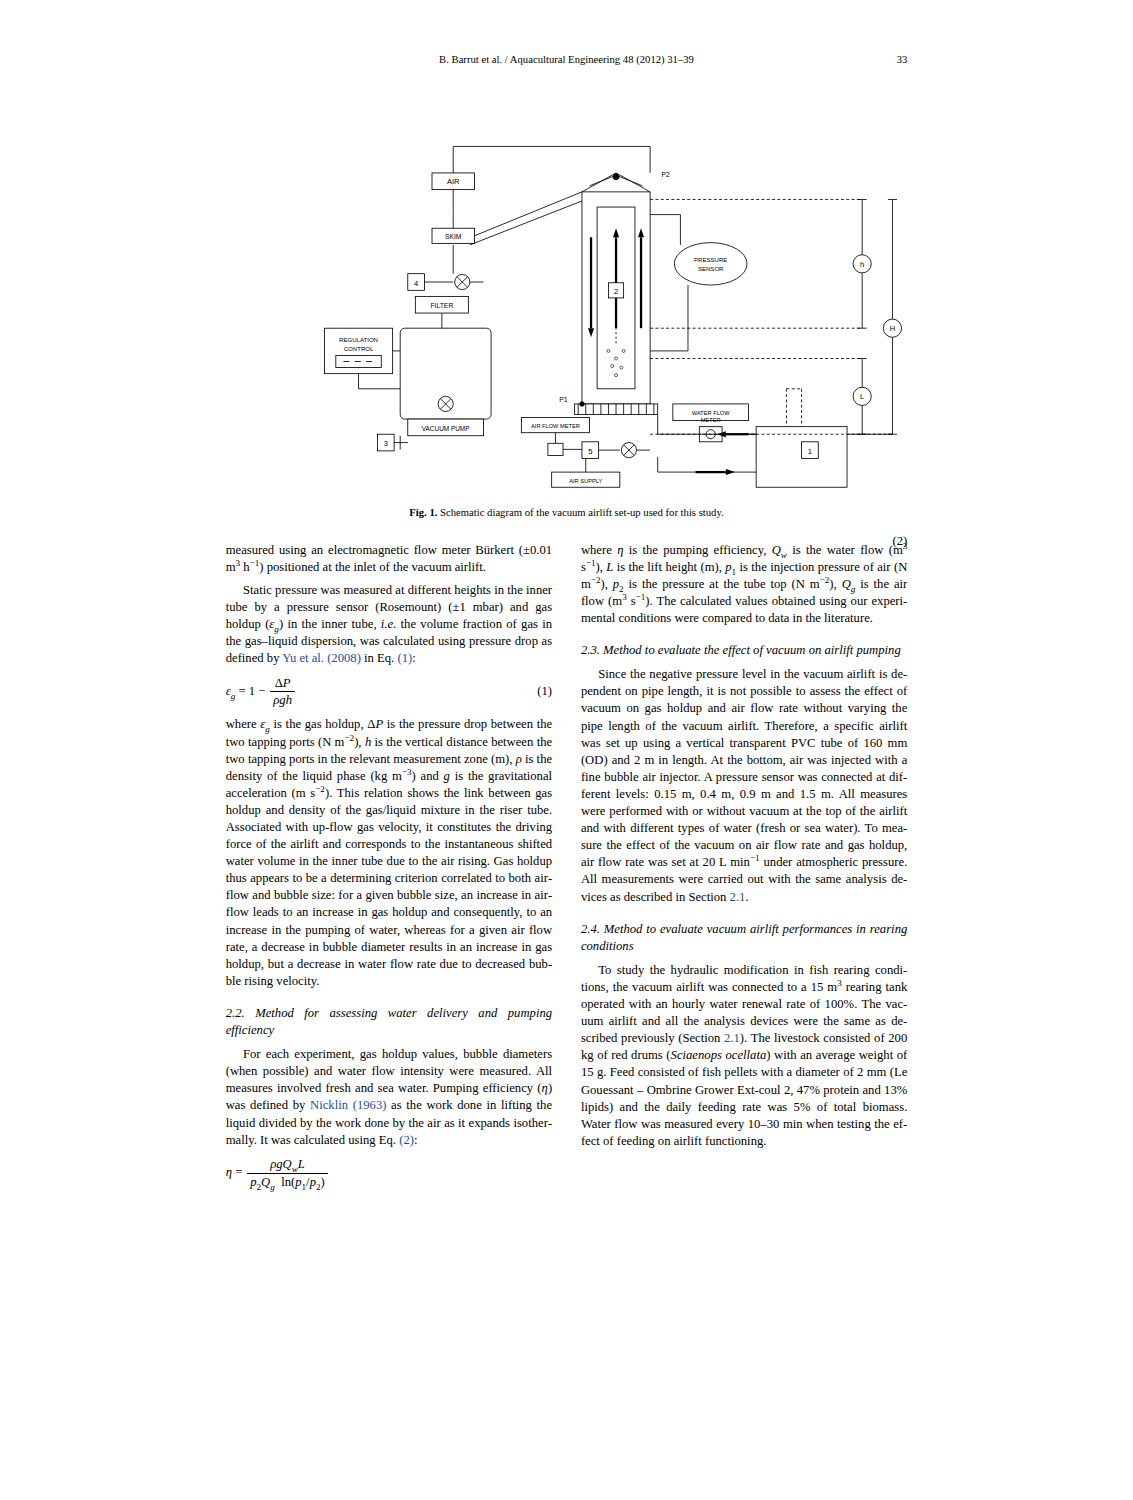B. Barrut et al. / Aquacultural Engineering 48 (2012) 31–39 33
AIR SKIM 4 FILTER VACUUM PUMP REGULATION CONTROL 3 P2 2 PRESSURE SENSOR P1 AIR FLOW METER 5 AIR SUPPLY WATER FLOW METER 1 h H L
Fig. 1. Schematic diagram of the vacuum airlift set-up used for this study.
measured using an electromagnetic flow meter Bürkert (±0.01 m3 h−1) positioned at the inlet of the vacuum airlift.
Static pressure was measured at different heights in the inner tube by a pressure sensor (Rosemount) (±1 mbar) and gas holdup (εg) in the inner tube, i.e. the volume fraction of gas in the gas–liquid dispersion, was calculated using pressure drop as defined by Yu et al. (2008) in Eq. (1):
εg = 1 − ΔP ρgh (1)
where εg is the gas holdup, ΔP is the pressure drop between the two tapping ports (N m−2), h is the vertical distance between the two tapping ports in the relevant measurement zone (m), ρ is the density of the liquid phase (kg m−3) and g is the gravitational acceleration (m s−2). This relation shows the link between gas holdup and density of the gas/liquid mixture in the riser tube. Associated with up-flow gas velocity, it constitutes the driving force of the airlift and corresponds to the instantaneous shifted water volume in the inner tube due to the air rising. Gas holdup thus appears to be a determining criterion correlated to both airflow and bubble size: for a given bubble size, an increase in airflow leads to an increase in gas holdup and consequently, to an increase in the pumping of water, whereas for a given air flow rate, a decrease in bubble diameter results in an increase in gas holdup, but a decrease in water flow rate due to decreased bubble rising velocity.
2.2. Method for assessing water delivery and pumping efficiency
For each experiment, gas holdup values, bubble diameters (when possible) and water flow intensity were measured. All measures involved fresh and sea water. Pumping efficiency (η) was defined by Nicklin (1963) as the work done in lifting the liquid divided by the work done by the air as it expands isothermally. It was calculated using Eq. (2):
η = ρgQwL p2Qg ln(p1/p2) (2)
where η is the pumping efficiency, Qw is the water flow (m3 s−1), L is the lift height (m), p1 is the injection pressure of air (N m−2), p2 is the pressure at the tube top (N m−2), Qg is the air flow (m3 s−1). The calculated values obtained using our experimental conditions were compared to data in the literature.
2.3. Method to evaluate the effect of vacuum on airlift pumping
Since the negative pressure level in the vacuum airlift is dependent on pipe length, it is not possible to assess the effect of vacuum on gas holdup and air flow rate without varying the pipe length of the vacuum airlift. Therefore, a specific airlift was set up using a vertical transparent PVC tube of 160 mm (OD) and 2 m in length. At the bottom, air was injected with a fine bubble air injector. A pressure sensor was connected at different levels: 0.15 m, 0.4 m, 0.9 m and 1.5 m. All measures were performed with or without vacuum at the top of the airlift and with different types of water (fresh or sea water). To measure the effect of the vacuum on air flow rate and gas holdup, air flow rate was set at 20 L min−1 under atmospheric pressure. All measurements were carried out with the same analysis devices as described in Section 2.1.
2.4. Method to evaluate vacuum airlift performances in rearing conditions
To study the hydraulic modification in fish rearing conditions, the vacuum airlift was connected to a 15 m3 rearing tank operated with an hourly water renewal rate of 100%. The vacuum airlift and all the analysis devices were the same as described previously (Section 2.1). The livestock consisted of 200 kg of red drums (Sciaenops ocellata) with an average weight of 15 g. Feed consisted of fish pellets with a diameter of 2 mm (Le Gouessant – Ombrine Grower Ext-coul 2, 47% protein and 13% lipids) and the daily feeding rate was 5% of total biomass. Water flow was measured every 10–30 min when testing the effect of feeding on airlift functioning.